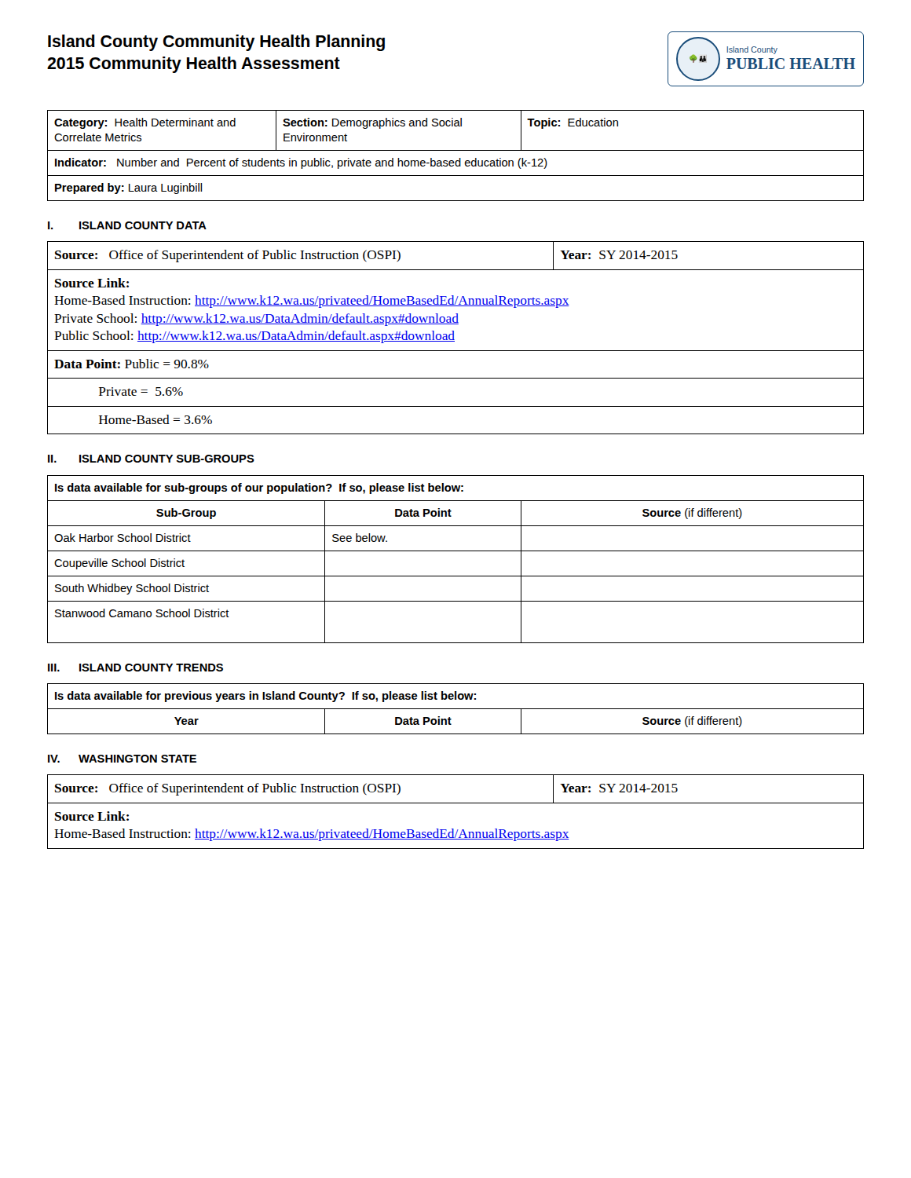Island County Community Health Planning
2015 Community Health Assessment
🌳👪
Island County
PUBLIC HEALTH
| Category: Health Determinant and Correlate Metrics | Section: Demographics and Social Environment | Topic: Education |
| Indicator: Number and Percent of students in public, private and home-based education (k-12) |
| Prepared by: Laura Luginbill |
I. ISLAND COUNTY DATA
| Source: Office of Superintendent of Public Instruction (OSPI) | Year: SY 2014-2015 |
| Source Link: Home-Based Instruction: http://www.k12.wa.us/privateed/HomeBasedEd/AnnualReports.aspx Private School: http://www.k12.wa.us/DataAdmin/default.aspx#download Public School: http://www.k12.wa.us/DataAdmin/default.aspx#download |
| Data Point: Public = 90.8% |
| Private = 5.6% |
| Home-Based = 3.6% |
II. ISLAND COUNTY SUB-GROUPS
| Is data available for sub-groups of our population? If so, please list below: |
| Sub-Group | Data Point | Source (if different) |
| Oak Harbor School District | See below. | |
| Coupeville School District | | |
| South Whidbey School District | | |
| Stanwood Camano School District | | |
III. ISLAND COUNTY TRENDS
| Is data available for previous years in Island County? If so, please list below: |
| Year | Data Point | Source (if different) |
IV. WASHINGTON STATE
| Source: Office of Superintendent of Public Instruction (OSPI) | Year: SY 2014-2015 |
| Source Link: Home-Based Instruction: http://www.k12.wa.us/privateed/HomeBasedEd/AnnualReports.aspx |